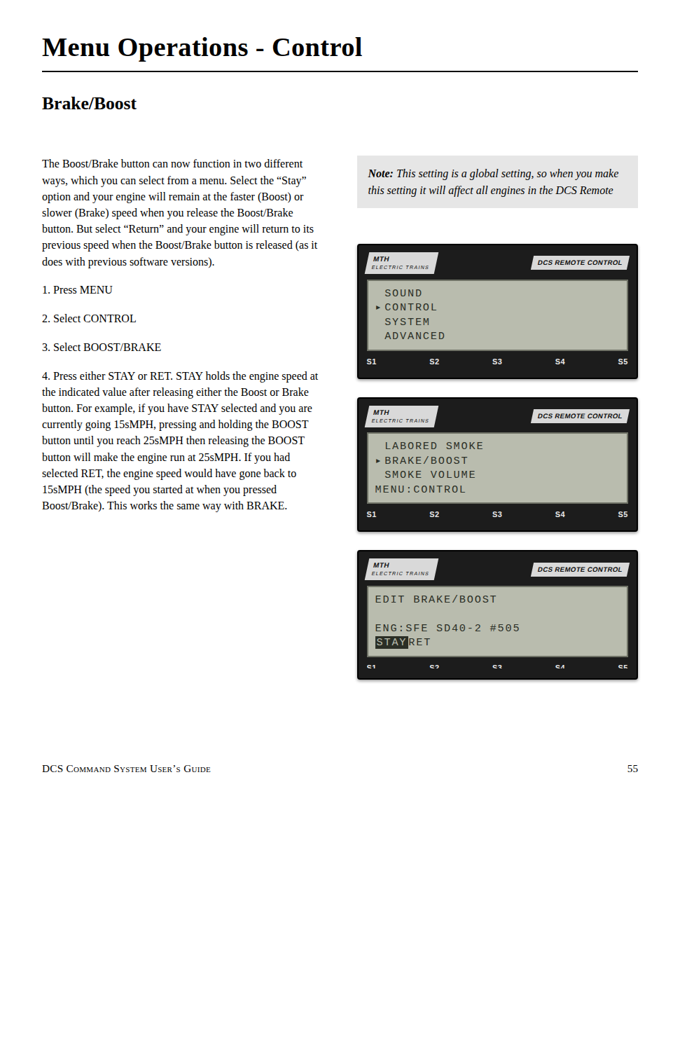Menu Operations - Control
Brake/Boost
The Boost/Brake button can now function in two different ways, which you can select from a menu. Select the “Stay” option and your engine will remain at the faster (Boost) or slower (Brake) speed when you release the Boost/Brake button. But select “Return” and your engine will return to its previous speed when the Boost/Brake button is released (as it does with previous software versions).
1. Press MENU
2. Select CONTROL
3. Select BOOST/BRAKE
4. Press either STAY or RET. STAY holds the engine speed at the indicated value after releasing either the Boost or Brake button. For example, if you have STAY selected and you are currently going 15sMPH, pressing and holding the BOOST button until you reach 25sMPH then releasing the BOOST button will make the engine run at 25sMPH. If you had selected RET, the engine speed would have gone back to 15sMPH (the speed you started at when you pressed Boost/Brake). This works the same way with BRAKE.
Note: This setting is a global setting, so when you make this setting it will affect all engines in the DCS Remote
MTHELECTRIC TRAINS DCS REMOTE CONTROL
SOUND
▸CONTROL
SYSTEM
ADVANCED
S1 S2 S3 S4 S5
MTHELECTRIC TRAINS DCS REMOTE CONTROL
LABORED SMOKE
▸BRAKE/BOOST
SMOKE VOLUME
MENU:CONTROL
S1 S2 S3 S4 S5
MTHELECTRIC TRAINS DCS REMOTE CONTROL
EDIT BRAKE/BOOST
ENG:SFE SD40-2 #505
STAYRET
S1 S2 S3 S4 S5
DCS Command System User’s Guide 55